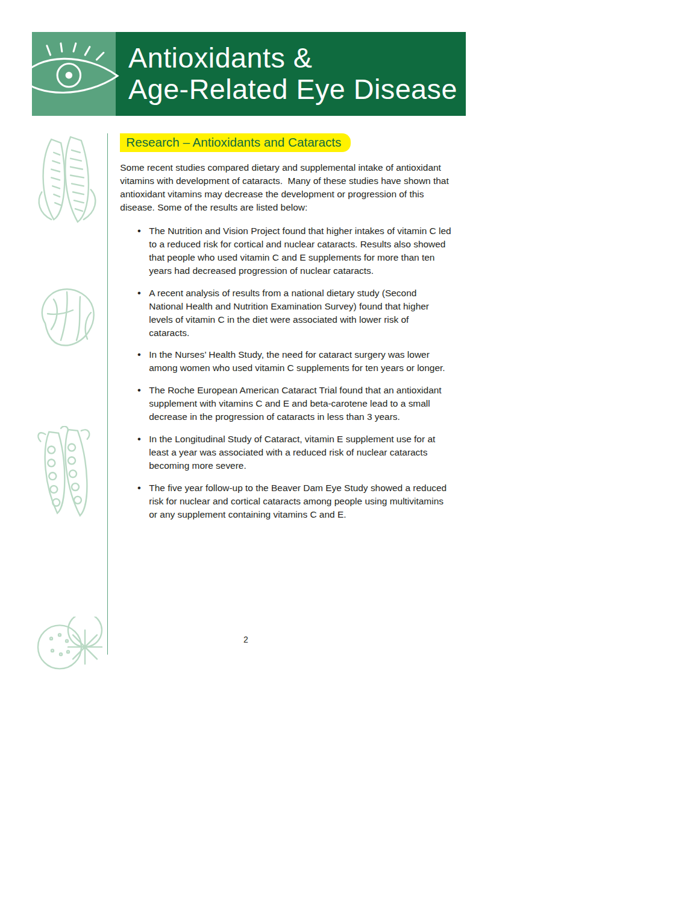Antioxidants &
Age-Related Eye Disease
Research – Antioxidants and Cataracts
Some recent studies compared dietary and supplemental intake of antioxidant vitamins with development of cataracts. Many of these studies have shown that antioxidant vitamins may decrease the development or progression of this disease. Some of the results are listed below:
The Nutrition and Vision Project found that higher intakes of vitamin C led to a reduced risk for cortical and nuclear cataracts. Results also showed that people who used vitamin C and E supplements for more than ten years had decreased progression of nuclear cataracts.
A recent analysis of results from a national dietary study (Second National Health and Nutrition Examination Survey) found that higher levels of vitamin C in the diet were associated with lower risk of cataracts.
In the Nurses’ Health Study, the need for cataract surgery was lower among women who used vitamin C supplements for ten years or longer.
The Roche European American Cataract Trial found that an antioxidant supplement with vitamins C and E and beta-carotene lead to a small decrease in the progression of cataracts in less than 3 years.
In the Longitudinal Study of Cataract, vitamin E supplement use for at least a year was associated with a reduced risk of nuclear cataracts becoming more severe.
The five year follow-up to the Beaver Dam Eye Study showed a reduced risk for nuclear and cortical cataracts among people using multivitamins or any supplement containing vitamins C and E.
2